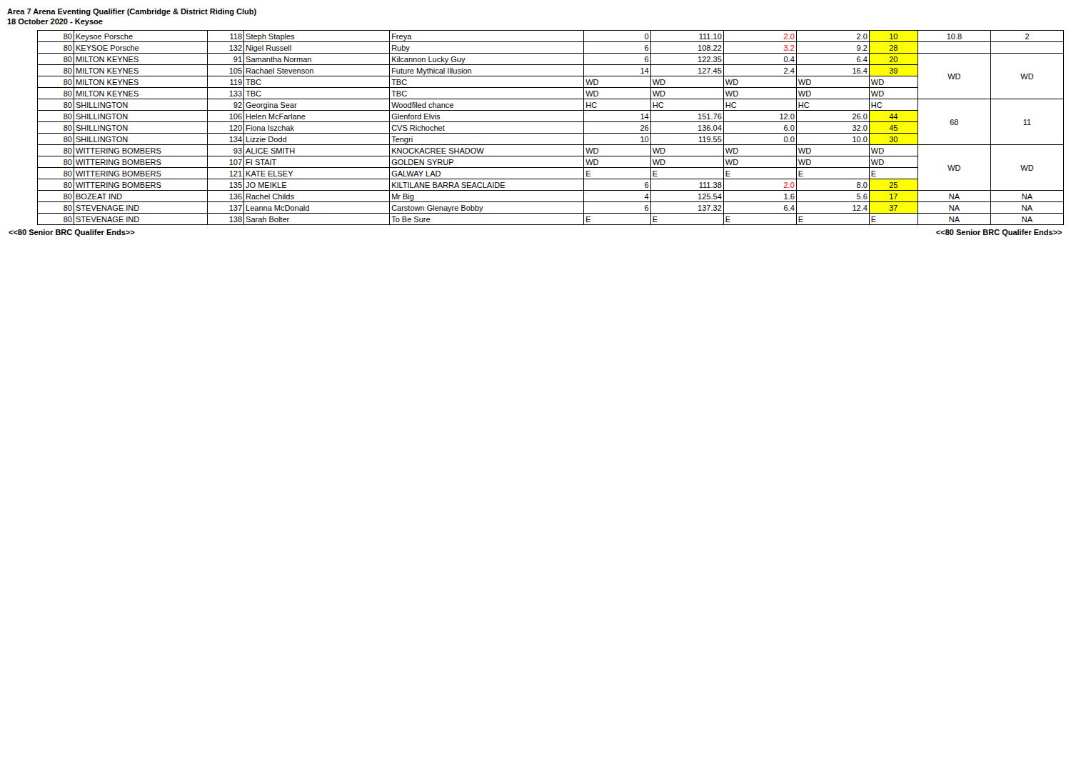Area 7 Arena Eventing Qualifier (Cambridge & District Riding Club)
18 October 2020 - Keysoe
| | 80 | Keysoe Porsche | 118 | Steph Staples | Freya | 0 | 111.10 | 2.0 | 2.0 | 10 | 10.8 | 2 |
| | 80 | KEYSOE Porsche | 132 | Nigel Russell | Ruby | 6 | 108.22 | 3.2 | 9.2 | 28 | | |
| | 80 | MILTON KEYNES | 91 | Samantha Norman | Kilcannon Lucky Guy | 6 | 122.35 | 0.4 | 6.4 | 20 | WD | WD |
| | 80 | MILTON KEYNES | 105 | Rachael Stevenson | Future Mythical Illusion | 14 | 127.45 | 2.4 | 16.4 | 39 |
| | 80 | MILTON KEYNES | 119 | TBC | TBC | WD | WD | WD | WD | WD |
| | 80 | MILTON KEYNES | 133 | TBC | TBC | WD | WD | WD | WD | WD |
| | 80 | SHILLINGTON | 92 | Georgina Sear | Woodfiled chance | HC | HC | HC | HC | HC | 68 | 11 |
| | 80 | SHILLINGTON | 106 | Helen McFarlane | Glenford Elvis | 14 | 151.76 | 12.0 | 26.0 | 44 |
| | 80 | SHILLINGTON | 120 | Fiona Iszchak | CVS Richochet | 26 | 136.04 | 6.0 | 32.0 | 45 |
| | 80 | SHILLINGTON | 134 | Lizzie Dodd | Tengri | 10 | 119.55 | 0.0 | 10.0 | 30 |
| | 80 | WITTERING BOMBERS | 93 | ALICE SMITH | KNOCKACREE SHADOW | WD | WD | WD | WD | WD | WD | WD |
| | 80 | WITTERING BOMBERS | 107 | FI STAIT | GOLDEN SYRUP | WD | WD | WD | WD | WD |
| | 80 | WITTERING BOMBERS | 121 | KATE ELSEY | GALWAY LAD | E | E | E | E | E |
| | 80 | WITTERING BOMBERS | 135 | JO MEIKLE | KILTILANE BARRA SEACLAIDE | 6 | 111.38 | 2.0 | 8.0 | 25 |
| | 80 | BOZEAT IND | 136 | Rachel Childs | Mr Big | 4 | 125.54 | 1.6 | 5.6 | 17 | NA | NA |
| | 80 | STEVENAGE IND | 137 | Leanna McDonald | Carstown Glenayre Bobby | 6 | 137.32 | 6.4 | 12.4 | 37 | NA | NA |
| | 80 | STEVENAGE IND | 138 | Sarah Bolter | To Be Sure | E | E | E | E | E | NA | NA |
| <<80 Senior BRC Qualifer Ends>> | <<80 Senior BRC Qualifer Ends>> |